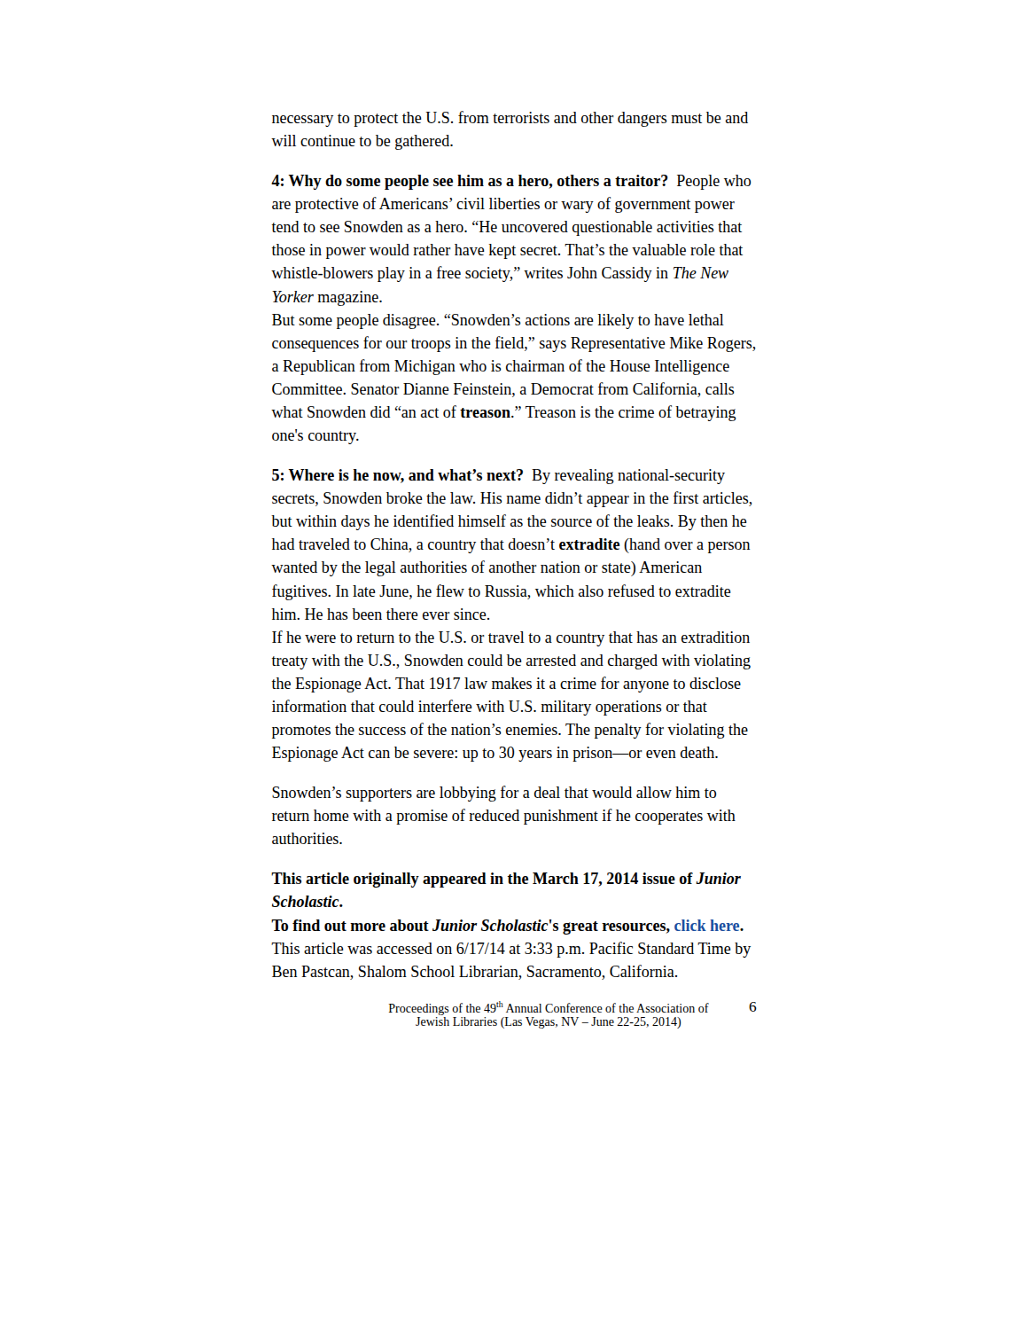necessary to protect the U.S. from terrorists and other dangers must be and will continue to be gathered.
4: Why do some people see him as a hero, others a traitor? People who are protective of Americans’ civil liberties or wary of government power tend to see Snowden as a hero. “He uncovered questionable activities that those in power would rather have kept secret. That’s the valuable role that whistle-blowers play in a free society,” writes John Cassidy in The New Yorker magazine.
But some people disagree. “Snowden’s actions are likely to have lethal consequences for our troops in the field,” says Representative Mike Rogers, a Republican from Michigan who is chairman of the House Intelligence Committee. Senator Dianne Feinstein, a Democrat from California, calls what Snowden did “an act of treason.” Treason is the crime of betraying one's country.
5: Where is he now, and what’s next? By revealing national-security secrets, Snowden broke the law. His name didn’t appear in the first articles, but within days he identified himself as the source of the leaks. By then he had traveled to China, a country that doesn’t extradite (hand over a person wanted by the legal authorities of another nation or state) American fugitives. In late June, he flew to Russia, which also refused to extradite him. He has been there ever since.
If he were to return to the U.S. or travel to a country that has an extradition treaty with the U.S., Snowden could be arrested and charged with violating the Espionage Act. That 1917 law makes it a crime for anyone to disclose information that could interfere with U.S. military operations or that promotes the success of the nation’s enemies. The penalty for violating the Espionage Act can be severe: up to 30 years in prison—or even death.
Snowden’s supporters are lobbying for a deal that would allow him to return home with a promise of reduced punishment if he cooperates with authorities.
This article originally appeared in the March 17, 2014 issue of Junior Scholastic.
To find out more about Junior Scholastic's great resources, click here.
This article was accessed on 6/17/14 at 3:33 p.m. Pacific Standard Time by Ben Pastcan, Shalom School Librarian, Sacramento, California.
Proceedings of the 49th Annual Conference of the Association of Jewish Libraries (Las Vegas, NV – June 22-25, 2014)
6